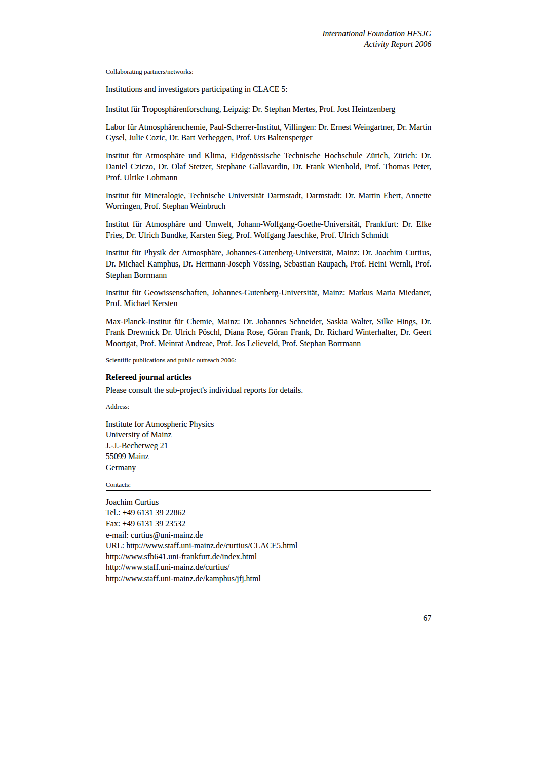International Foundation HFSJG
Activity Report 2006
Collaborating partners/networks:
Institutions and investigators participating in CLACE 5:
Institut für Troposphärenforschung, Leipzig: Dr. Stephan Mertes, Prof. Jost Heintzenberg
Labor für Atmosphärenchemie, Paul-Scherrer-Institut, Villingen: Dr. Ernest Weingartner, Dr. Martin Gysel, Julie Cozic, Dr. Bart Verheggen, Prof. Urs Baltensperger
Institut für Atmosphäre und Klima, Eidgenössische Technische Hochschule Zürich, Zürich: Dr. Daniel Cziczo, Dr. Olaf Stetzer, Stephane Gallavardin, Dr. Frank Wienhold, Prof. Thomas Peter, Prof. Ulrike Lohmann
Institut für Mineralogie, Technische Universität Darmstadt, Darmstadt: Dr. Martin Ebert, Annette Worringen, Prof. Stephan Weinbruch
Institut für Atmosphäre und Umwelt, Johann-Wolfgang-Goethe-Universität, Frankfurt: Dr. Elke Fries, Dr. Ulrich Bundke, Karsten Sieg, Prof. Wolfgang Jaeschke, Prof. Ulrich Schmidt
Institut für Physik der Atmosphäre, Johannes-Gutenberg-Universität, Mainz: Dr. Joachim Curtius, Dr. Michael Kamphus, Dr. Hermann-Joseph Vössing, Sebastian Raupach, Prof. Heini Wernli, Prof. Stephan Borrmann
Institut für Geowissenschaften, Johannes-Gutenberg-Universität, Mainz: Markus Maria Miedaner, Prof. Michael Kersten
Max-Planck-Institut für Chemie, Mainz: Dr. Johannes Schneider, Saskia Walter, Silke Hings, Dr. Frank Drewnick Dr. Ulrich Pöschl, Diana Rose, Göran Frank, Dr. Richard Winterhalter, Dr. Geert Moortgat, Prof. Meinrat Andreae, Prof. Jos Lelieveld, Prof. Stephan Borrmann
Scientific publications and public outreach 2006:
Refereed journal articles
Please consult the sub-project's individual reports for details.
Address:
Institute for Atmospheric Physics
University of Mainz
J.-J.-Becherweg 21
55099 Mainz
Germany
Contacts:
Joachim Curtius
Tel.: +49 6131 39 22862
Fax: +49 6131 39 23532
e-mail: curtius@uni-mainz.de
URL: http://www.staff.uni-mainz.de/curtius/CLACE5.html
http://www.sfb641.uni-frankfurt.de/index.html
http://www.staff.uni-mainz.de/curtius/
http://www.staff.uni-mainz.de/kamphus/jfj.html
67